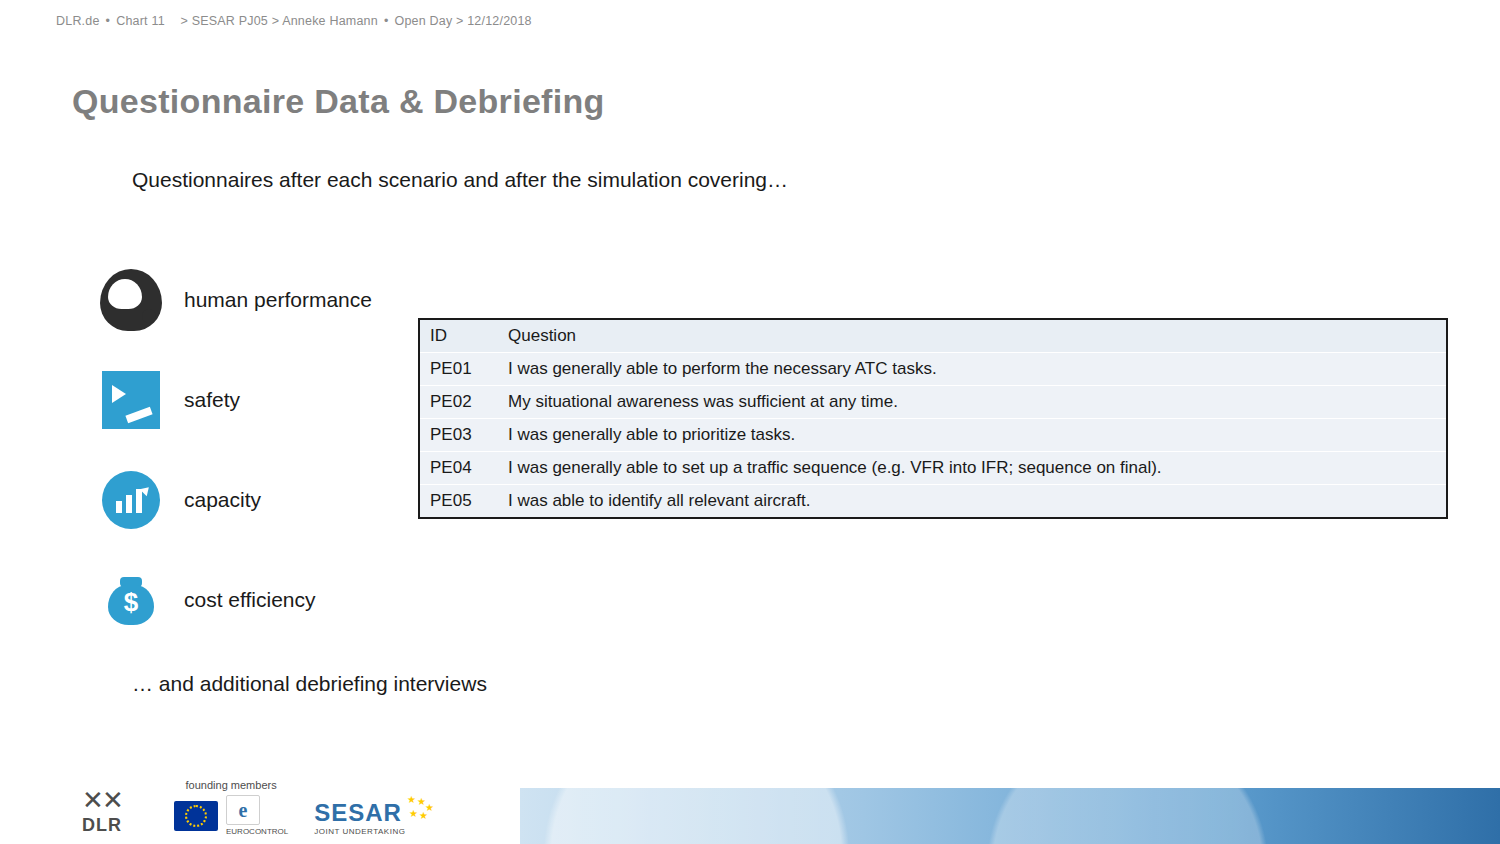DLR.de•Chart 11 > SESAR PJ05 > Anneke Hamann•Open Day > 12/12/2018
Questionnaire Data & Debriefing
Questionnaires after each scenario and after the simulation covering…
human performance
safety
capacity
$
cost efficiency
| ID | Question |
| --- | --- |
| PE01 | I was generally able to perform the necessary ATC tasks. |
| PE02 | My situational awareness was sufficient at any time. |
| PE03 | I was generally able to prioritize tasks. |
| PE04 | I was generally able to set up a traffic sequence (e.g. VFR into IFR; sequence on final). |
| PE05 | I was able to identify all relevant aircraft. |
… and additional debriefing interviews
✕✕
DLR
founding members
EUROCONTROL
SESAR
JOINT UNDERTAKING
★★★★★